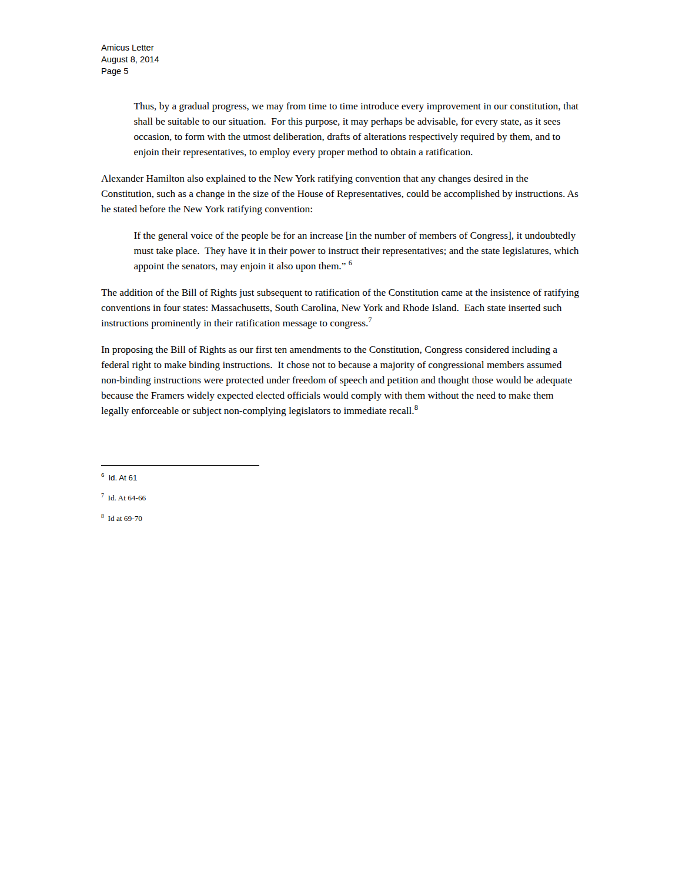Amicus Letter
August 8, 2014
Page 5
Thus, by a gradual progress, we may from time to time introduce every improvement in our constitution, that shall be suitable to our situation. For this purpose, it may perhaps be advisable, for every state, as it sees occasion, to form with the utmost deliberation, drafts of alterations respectively required by them, and to enjoin their representatives, to employ every proper method to obtain a ratification.
Alexander Hamilton also explained to the New York ratifying convention that any changes desired in the Constitution, such as a change in the size of the House of Representatives, could be accomplished by instructions. As he stated before the New York ratifying convention:
If the general voice of the people be for an increase [in the number of members of Congress], it undoubtedly must take place. They have it in their power to instruct their representatives; and the state legislatures, which appoint the senators, may enjoin it also upon them.” 6
The addition of the Bill of Rights just subsequent to ratification of the Constitution came at the insistence of ratifying conventions in four states: Massachusetts, South Carolina, New York and Rhode Island. Each state inserted such instructions prominently in their ratification message to congress.7
In proposing the Bill of Rights as our first ten amendments to the Constitution, Congress considered including a federal right to make binding instructions. It chose not to because a majority of congressional members assumed non-binding instructions were protected under freedom of speech and petition and thought those would be adequate because the Framers widely expected elected officials would comply with them without the need to make them legally enforceable or subject non-complying legislators to immediate recall.8
6 Id. At 61
7 Id. At 64-66
8 Id at 69-70